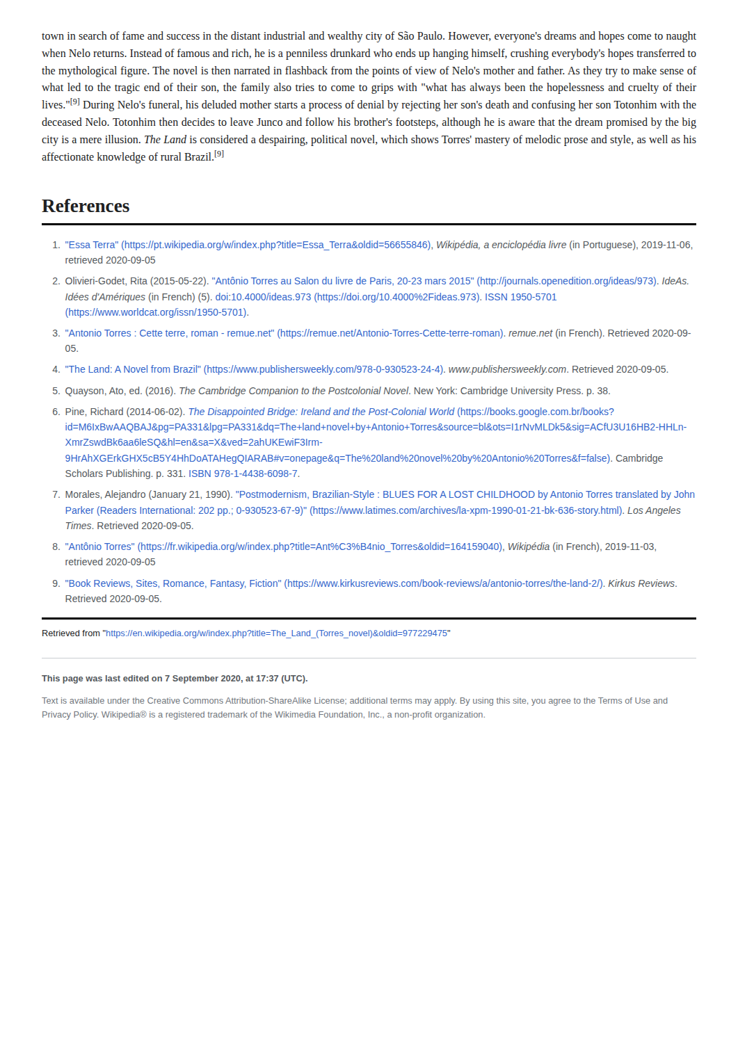town in search of fame and success in the distant industrial and wealthy city of São Paulo. However, everyone's dreams and hopes come to naught when Nelo returns. Instead of famous and rich, he is a penniless drunkard who ends up hanging himself, crushing everybody's hopes transferred to the mythological figure. The novel is then narrated in flashback from the points of view of Nelo's mother and father. As they try to make sense of what led to the tragic end of their son, the family also tries to come to grips with "what has always been the hopelessness and cruelty of their lives."[9] During Nelo's funeral, his deluded mother starts a process of denial by rejecting her son's death and confusing her son Totonhim with the deceased Nelo. Totonhim then decides to leave Junco and follow his brother's footsteps, although he is aware that the dream promised by the big city is a mere illusion. The Land is considered a despairing, political novel, which shows Torres' mastery of melodic prose and style, as well as his affectionate knowledge of rural Brazil.[9]
References
"Essa Terra" (https://pt.wikipedia.org/w/index.php?title=Essa_Terra&oldid=56655846), Wikipédia, a enciclopédia livre (in Portuguese), 2019-11-06, retrieved 2020-09-05
Olivieri-Godet, Rita (2015-05-22). "Antônio Torres au Salon du livre de Paris, 20-23 mars 2015" (http://journals.openedition.org/ideas/973). IdeAs. Idées d'Amériques (in French) (5). doi:10.4000/ideas.973 (https://doi.org/10.4000%2Fideas.973). ISSN 1950-5701 (https://www.worldcat.org/issn/1950-5701).
"Antonio Torres : Cette terre, roman - remue.net" (https://remue.net/Antonio-Torres-Cette-terre-roman). remue.net (in French). Retrieved 2020-09-05.
"The Land: A Novel from Brazil" (https://www.publishersweekly.com/978-0-930523-24-4). www.publishersweekly.com. Retrieved 2020-09-05.
Quayson, Ato, ed. (2016). The Cambridge Companion to the Postcolonial Novel. New York: Cambridge University Press. p. 38.
Pine, Richard (2014-06-02). The Disappointed Bridge: Ireland and the Post-Colonial World (https://books.google.com.br/books?id=M6IxBwAAQBAJ&pg=PA331&lpg=PA331&dq=The+land+novel+by+Antonio+Torres&source=bl&ots=I1rNvMLDk5&sig=ACfU3U16HB2-HHLn-XmrZswdBk6aa6leSQ&hl=en&sa=X&ved=2ahUKEwiF3Irm-9HrAhXGErkGHX5cB5Y4HhDoATAHegQIARAB#v=onepage&q=The%20land%20novel%20by%20Antonio%20Torres&f=false). Cambridge Scholars Publishing. p. 331. ISBN 978-1-4438-6098-7.
Morales, Alejandro (January 21, 1990). "Postmodernism, Brazilian-Style : BLUES FOR A LOST CHILDHOOD by Antonio Torres translated by John Parker (Readers International: 202 pp.; 0-930523-67-9)" (https://www.latimes.com/archives/la-xpm-1990-01-21-bk-636-story.html). Los Angeles Times. Retrieved 2020-09-05.
"Antônio Torres" (https://fr.wikipedia.org/w/index.php?title=Ant%C3%B4nio_Torres&oldid=164159040), Wikipédia (in French), 2019-11-03, retrieved 2020-09-05
"Book Reviews, Sites, Romance, Fantasy, Fiction" (https://www.kirkusreviews.com/book-reviews/a/antonio-torres/the-land-2/). Kirkus Reviews. Retrieved 2020-09-05.
Retrieved from "https://en.wikipedia.org/w/index.php?title=The_Land_(Torres_novel)&oldid=977229475"
This page was last edited on 7 September 2020, at 17:37 (UTC).
Text is available under the Creative Commons Attribution-ShareAlike License; additional terms may apply. By using this site, you agree to the Terms of Use and Privacy Policy. Wikipedia® is a registered trademark of the Wikimedia Foundation, Inc., a non-profit organization.